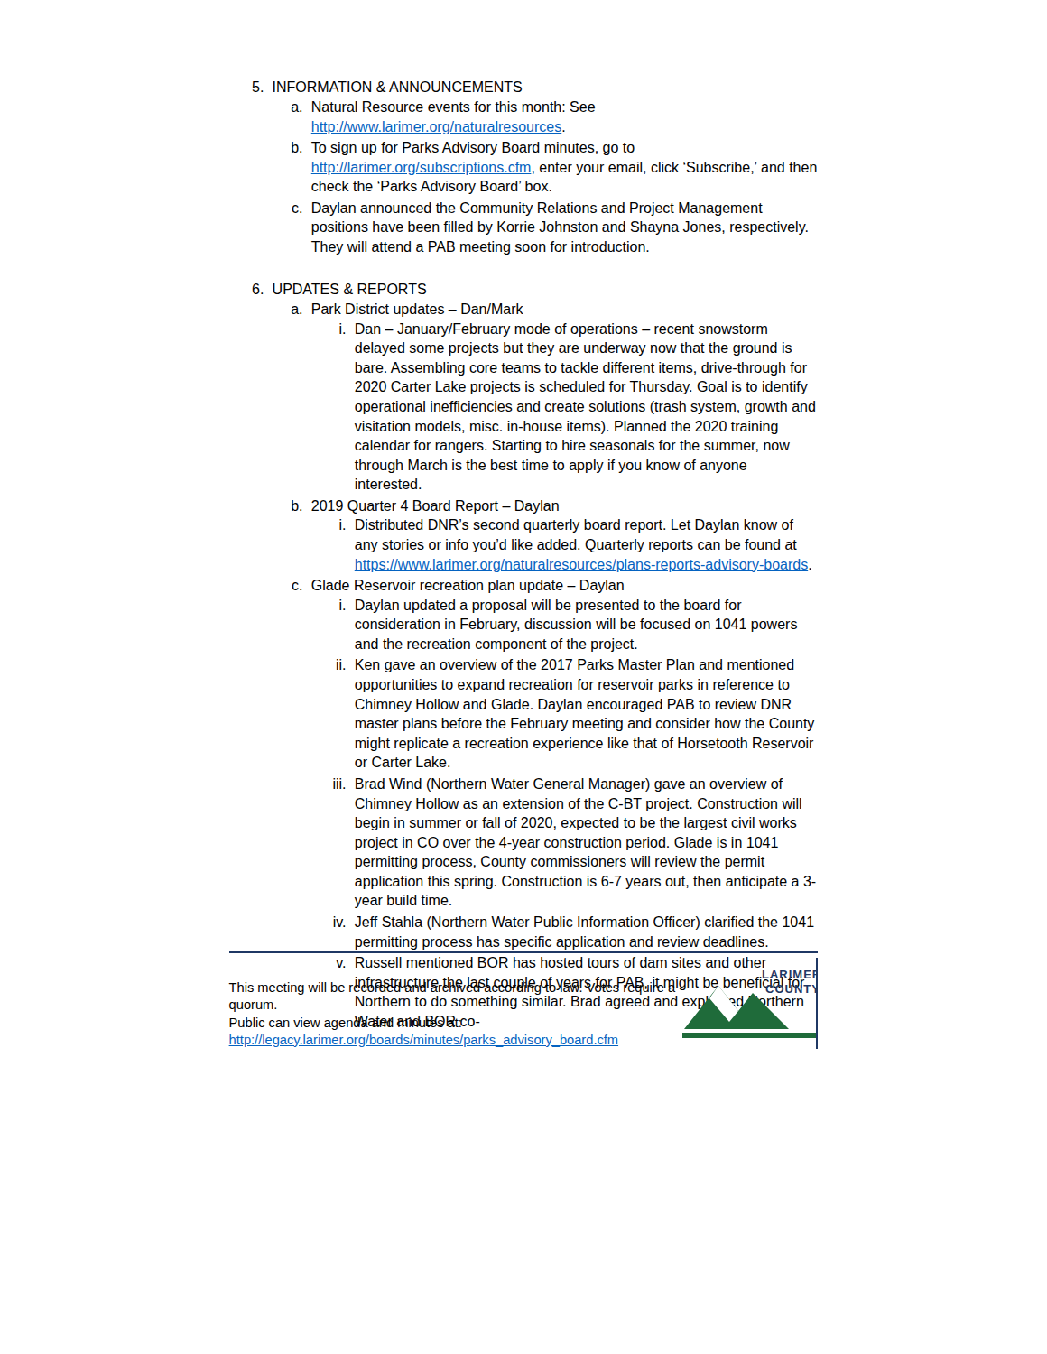INFORMATION & ANNOUNCEMENTS
Natural Resource events for this month: See http://www.larimer.org/naturalresources.
To sign up for Parks Advisory Board minutes, go to http://larimer.org/subscriptions.cfm, enter your email, click ‘Subscribe,’ and then check the ‘Parks Advisory Board’ box.
Daylan announced the Community Relations and Project Management positions have been filled by Korrie Johnston and Shayna Jones, respectively. They will attend a PAB meeting soon for introduction.
UPDATES & REPORTS
Park District updates – Dan/Mark
Dan – January/February mode of operations – recent snowstorm delayed some projects but they are underway now that the ground is bare. Assembling core teams to tackle different items, drive-through for 2020 Carter Lake projects is scheduled for Thursday. Goal is to identify operational inefficiencies and create solutions (trash system, growth and visitation models, misc. in-house items). Planned the 2020 training calendar for rangers. Starting to hire seasonals for the summer, now through March is the best time to apply if you know of anyone interested.
2019 Quarter 4 Board Report – Daylan
Distributed DNR’s second quarterly board report. Let Daylan know of any stories or info you’d like added. Quarterly reports can be found at https://www.larimer.org/naturalresources/plans-reports-advisory-boards.
Glade Reservoir recreation plan update – Daylan
Daylan updated a proposal will be presented to the board for consideration in February, discussion will be focused on 1041 powers and the recreation component of the project.
Ken gave an overview of the 2017 Parks Master Plan and mentioned opportunities to expand recreation for reservoir parks in reference to Chimney Hollow and Glade. Daylan encouraged PAB to review DNR master plans before the February meeting and consider how the County might replicate a recreation experience like that of Horsetooth Reservoir or Carter Lake.
Brad Wind (Northern Water General Manager) gave an overview of Chimney Hollow as an extension of the C-BT project. Construction will begin in summer or fall of 2020, expected to be the largest civil works project in CO over the 4-year construction period. Glade is in 1041 permitting process, County commissioners will review the permit application this spring. Construction is 6-7 years out, then anticipate a 3-year build time.
Jeff Stahla (Northern Water Public Information Officer) clarified the 1041 permitting process has specific application and review deadlines.
Russell mentioned BOR has hosted tours of dam sites and other infrastructure the last couple of years for PAB, it might be beneficial for Northern to do something similar. Brad agreed and explained Northern Water and BOR co-
This meeting will be recorded and archived according to law. Votes require a quorum.
Public can view agenda and minutes at:
http://legacy.larimer.org/boards/minutes/parks_advisory_board.cfm
LARIMER COUNTY